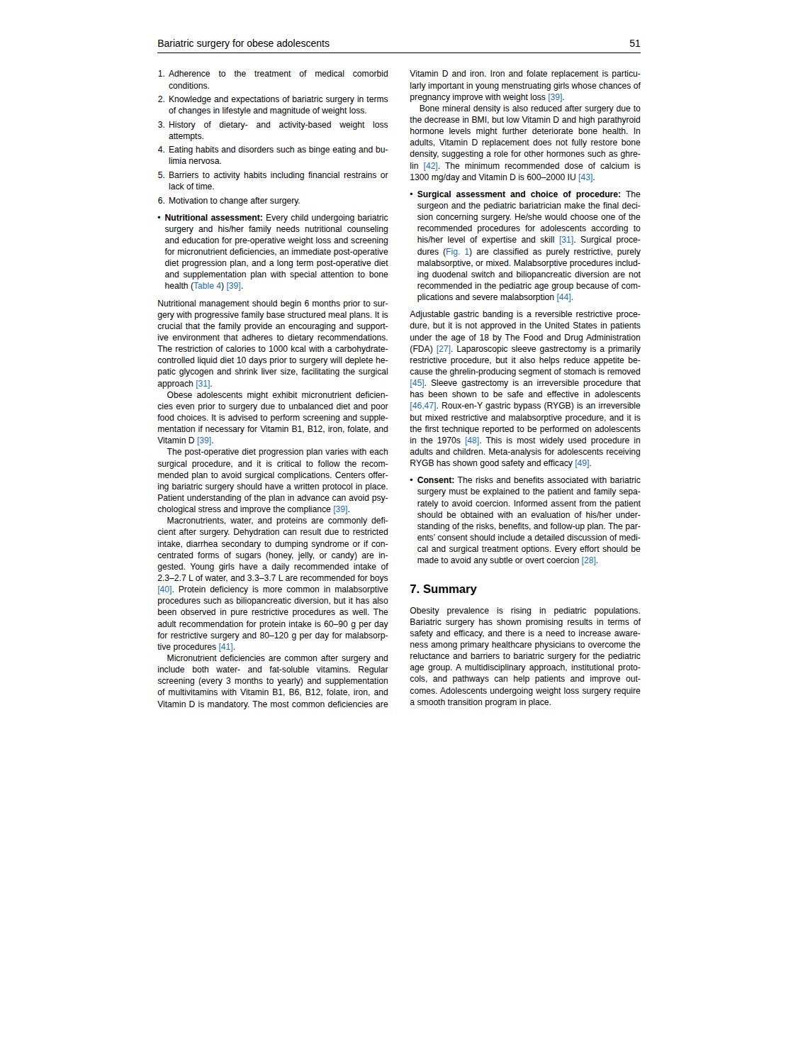Bariatric surgery for obese adolescents 51
Adherence to the treatment of medical comorbid conditions.
Knowledge and expectations of bariatric surgery in terms of changes in lifestyle and magnitude of weight loss.
History of dietary- and activity-based weight loss attempts.
Eating habits and disorders such as binge eating and bulimia nervosa.
Barriers to activity habits including financial restrains or lack of time.
Motivation to change after surgery.
Nutritional assessment: Every child undergoing bariatric surgery and his/her family needs nutritional counseling and education for pre-operative weight loss and screening for micronutrient deficiencies, an immediate post-operative diet progression plan, and a long term post-operative diet and supplementation plan with special attention to bone health (Table 4) [39].
Nutritional management should begin 6 months prior to surgery with progressive family base structured meal plans. It is crucial that the family provide an encouraging and supportive environment that adheres to dietary recommendations. The restriction of calories to 1000 kcal with a carbohydrate-controlled liquid diet 10 days prior to surgery will deplete hepatic glycogen and shrink liver size, facilitating the surgical approach [31].
Obese adolescents might exhibit micronutrient deficiencies even prior to surgery due to unbalanced diet and poor food choices. It is advised to perform screening and supplementation if necessary for Vitamin B1, B12, iron, folate, and Vitamin D [39].
The post-operative diet progression plan varies with each surgical procedure, and it is critical to follow the recommended plan to avoid surgical complications. Centers offering bariatric surgery should have a written protocol in place. Patient understanding of the plan in advance can avoid psychological stress and improve the compliance [39].
Macronutrients, water, and proteins are commonly deficient after surgery. Dehydration can result due to restricted intake, diarrhea secondary to dumping syndrome or if concentrated forms of sugars (honey, jelly, or candy) are ingested. Young girls have a daily recommended intake of 2.3–2.7 L of water, and 3.3–3.7 L are recommended for boys [40]. Protein deficiency is more common in malabsorptive procedures such as biliopancreatic diversion, but it has also been observed in pure restrictive procedures as well. The adult recommendation for protein intake is 60–90 g per day for restrictive surgery and 80–120 g per day for malabsorptive procedures [41].
Micronutrient deficiencies are common after surgery and include both water- and fat-soluble vitamins. Regular screening (every 3 months to yearly) and supplementation of multivitamins with Vitamin B1, B6, B12, folate, iron, and Vitamin D is mandatory. The most common deficiencies are Vitamin D and iron. Iron and folate replacement is particularly important in young menstruating girls whose chances of pregnancy improve with weight loss [39].
Bone mineral density is also reduced after surgery due to the decrease in BMI, but low Vitamin D and high parathyroid hormone levels might further deteriorate bone health. In adults, Vitamin D replacement does not fully restore bone density, suggesting a role for other hormones such as ghrelin [42]. The minimum recommended dose of calcium is 1300 mg/day and Vitamin D is 600–2000 IU [43].
Surgical assessment and choice of procedure: The surgeon and the pediatric bariatrician make the final decision concerning surgery. He/she would choose one of the recommended procedures for adolescents according to his/her level of expertise and skill [31]. Surgical procedures (Fig. 1) are classified as purely restrictive, purely malabsorptive, or mixed. Malabsorptive procedures including duodenal switch and biliopancreatic diversion are not recommended in the pediatric age group because of complications and severe malabsorption [44].
Adjustable gastric banding is a reversible restrictive procedure, but it is not approved in the United States in patients under the age of 18 by The Food and Drug Administration (FDA) [27]. Laparoscopic sleeve gastrectomy is a primarily restrictive procedure, but it also helps reduce appetite because the ghrelin-producing segment of stomach is removed [45]. Sleeve gastrectomy is an irreversible procedure that has been shown to be safe and effective in adolescents [46,47]. Roux-en-Y gastric bypass (RYGB) is an irreversible but mixed restrictive and malabsorptive procedure, and it is the first technique reported to be performed on adolescents in the 1970s [48]. This is most widely used procedure in adults and children. Meta-analysis for adolescents receiving RYGB has shown good safety and efficacy [49].
Consent: The risks and benefits associated with bariatric surgery must be explained to the patient and family separately to avoid coercion. Informed assent from the patient should be obtained with an evaluation of his/her understanding of the risks, benefits, and follow-up plan. The parents’ consent should include a detailed discussion of medical and surgical treatment options. Every effort should be made to avoid any subtle or overt coercion [28].
7. Summary
Obesity prevalence is rising in pediatric populations. Bariatric surgery has shown promising results in terms of safety and efficacy, and there is a need to increase awareness among primary healthcare physicians to overcome the reluctance and barriers to bariatric surgery for the pediatric age group. A multidisciplinary approach, institutional protocols, and pathways can help patients and improve outcomes. Adolescents undergoing weight loss surgery require a smooth transition program in place.